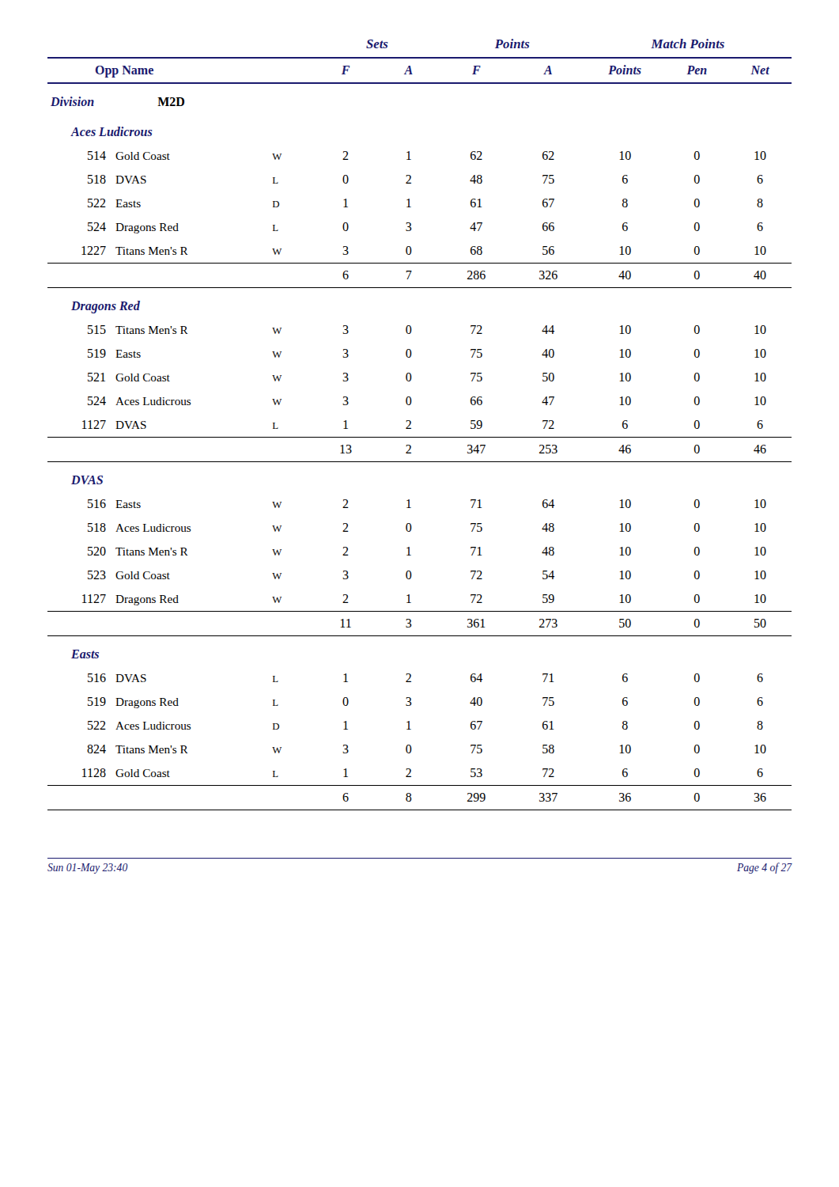| | Sets | Points | Match Points |
| --- | --- | --- | --- |
| Opp Name | | F | A | F | A | Points | Pen | Net |
| Division M2D | |
| Aces Ludicrous |
| 514 | Gold Coast | W | 2 | 1 | 62 | 62 | 10 | 0 | 10 |
| 518 | DVAS | L | 0 | 2 | 48 | 75 | 6 | 0 | 6 |
| 522 | Easts | D | 1 | 1 | 61 | 67 | 8 | 0 | 8 |
| 524 | Dragons Red | L | 0 | 3 | 47 | 66 | 6 | 0 | 6 |
| 1227 | Titans Men's R | W | 3 | 0 | 68 | 56 | 10 | 0 | 10 |
| | 6 | 7 | 286 | 326 | 40 | 0 | 40 |
| Dragons Red |
| 515 | Titans Men's R | W | 3 | 0 | 72 | 44 | 10 | 0 | 10 |
| 519 | Easts | W | 3 | 0 | 75 | 40 | 10 | 0 | 10 |
| 521 | Gold Coast | W | 3 | 0 | 75 | 50 | 10 | 0 | 10 |
| 524 | Aces Ludicrous | W | 3 | 0 | 66 | 47 | 10 | 0 | 10 |
| 1127 | DVAS | L | 1 | 2 | 59 | 72 | 6 | 0 | 6 |
| | 13 | 2 | 347 | 253 | 46 | 0 | 46 |
| DVAS |
| 516 | Easts | W | 2 | 1 | 71 | 64 | 10 | 0 | 10 |
| 518 | Aces Ludicrous | W | 2 | 0 | 75 | 48 | 10 | 0 | 10 |
| 520 | Titans Men's R | W | 2 | 1 | 71 | 48 | 10 | 0 | 10 |
| 523 | Gold Coast | W | 3 | 0 | 72 | 54 | 10 | 0 | 10 |
| 1127 | Dragons Red | W | 2 | 1 | 72 | 59 | 10 | 0 | 10 |
| | 11 | 3 | 361 | 273 | 50 | 0 | 50 |
| Easts |
| 516 | DVAS | L | 1 | 2 | 64 | 71 | 6 | 0 | 6 |
| 519 | Dragons Red | L | 0 | 3 | 40 | 75 | 6 | 0 | 6 |
| 522 | Aces Ludicrous | D | 1 | 1 | 67 | 61 | 8 | 0 | 8 |
| 824 | Titans Men's R | W | 3 | 0 | 75 | 58 | 10 | 0 | 10 |
| 1128 | Gold Coast | L | 1 | 2 | 53 | 72 | 6 | 0 | 6 |
| | 6 | 8 | 299 | 337 | 36 | 0 | 36 |
Sun 01-May 23:40 Page 4 of 27